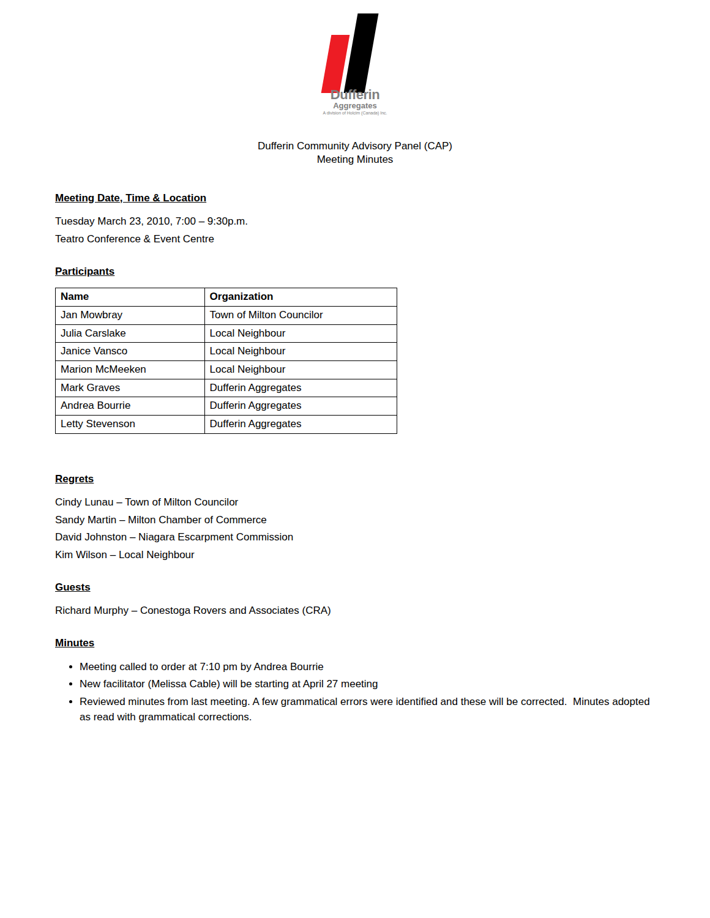Dufferin
Aggregates
A division of Holcim (Canada) Inc.
Dufferin Community Advisory Panel (CAP)
Meeting Minutes
Meeting Date, Time & Location
Tuesday March 23, 2010, 7:00 – 9:30p.m.
Teatro Conference & Event Centre
Participants
| Name | Organization |
| --- | --- |
| Jan Mowbray | Town of Milton Councilor |
| Julia Carslake | Local Neighbour |
| Janice Vansco | Local Neighbour |
| Marion McMeeken | Local Neighbour |
| Mark Graves | Dufferin Aggregates |
| Andrea Bourrie | Dufferin Aggregates |
| Letty Stevenson | Dufferin Aggregates |
Regrets
Cindy Lunau – Town of Milton Councilor
Sandy Martin – Milton Chamber of Commerce
David Johnston – Niagara Escarpment Commission
Kim Wilson – Local Neighbour
Guests
Richard Murphy – Conestoga Rovers and Associates (CRA)
Minutes
Meeting called to order at 7:10 pm by Andrea Bourrie
New facilitator (Melissa Cable) will be starting at April 27 meeting
Reviewed minutes from last meeting. A few grammatical errors were identified and these will be corrected. Minutes adopted as read with grammatical corrections.